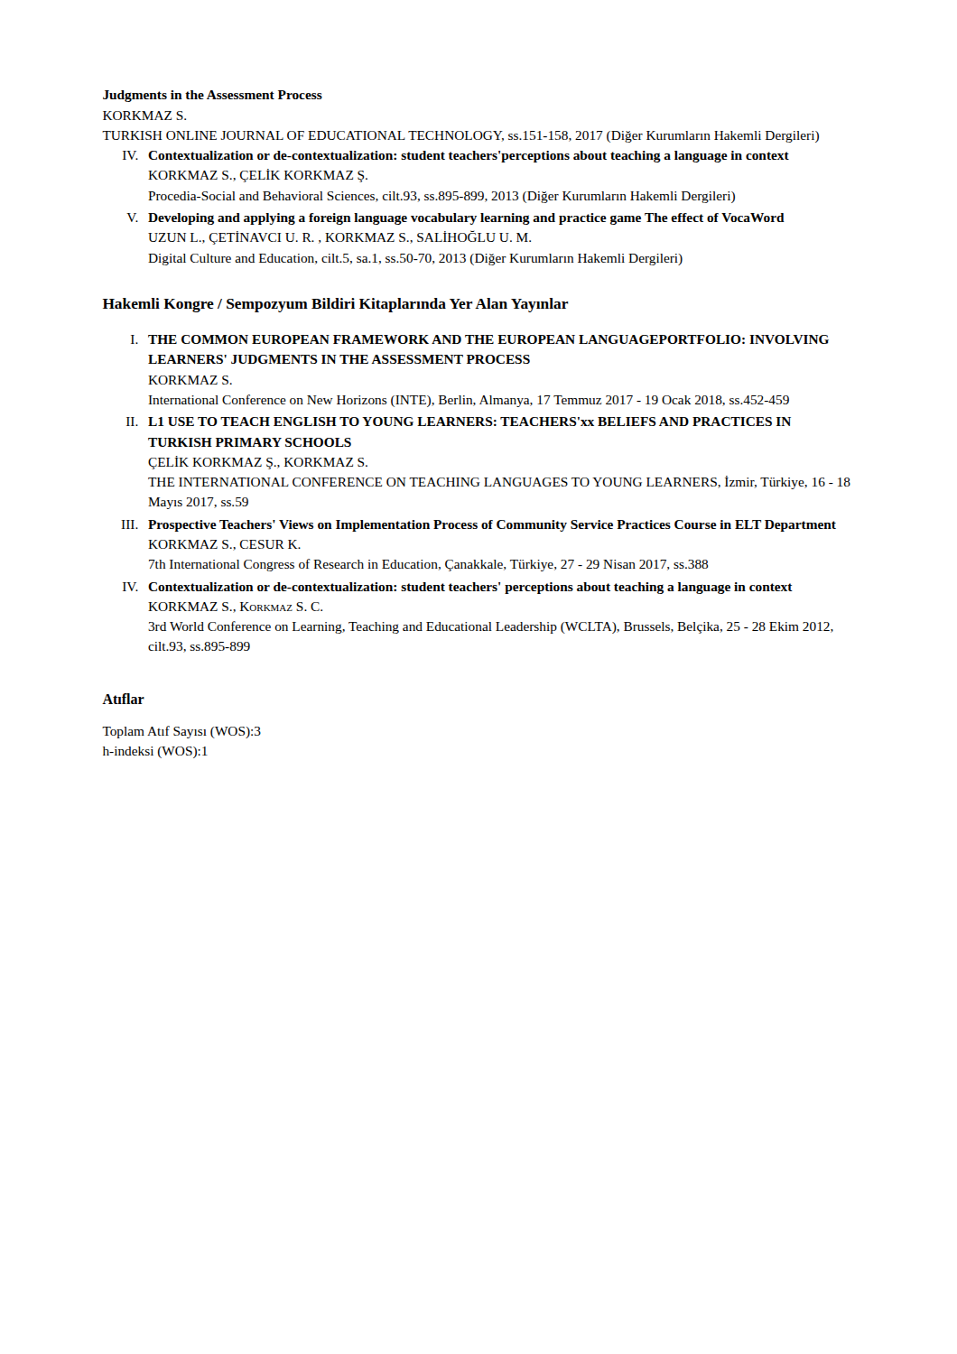Judgments in the Assessment Process
KORKMAZ S.
TURKISH ONLINE JOURNAL OF EDUCATIONAL TECHNOLOGY, ss.151-158, 2017 (Diğer Kurumların Hakemli Dergileri)
IV.
Contextualization or de-contextualization: student teachers'perceptions about teaching a language in context
KORKMAZ S., ÇELİK KORKMAZ Ş.
Procedia-Social and Behavioral Sciences, cilt.93, ss.895-899, 2013 (Diğer Kurumların Hakemli Dergileri)
V.
Developing and applying a foreign language vocabulary learning and practice game The effect of VocaWord
UZUN L., ÇETİNAVCI U. R. , KORKMAZ S., SALİHOĞLU U. M.
Digital Culture and Education, cilt.5, sa.1, ss.50-70, 2013 (Diğer Kurumların Hakemli Dergileri)
Hakemli Kongre / Sempozyum Bildiri Kitaplarında Yer Alan Yayınlar
I.
THE COMMON EUROPEAN FRAMEWORK AND THE EUROPEAN LANGUAGEPORTFOLIO: INVOLVING LEARNERS' JUDGMENTS IN THE ASSESSMENT PROCESS
KORKMAZ S.
International Conference on New Horizons (INTE), Berlin, Almanya, 17 Temmuz 2017 - 19 Ocak 2018, ss.452-459
II.
L1 USE TO TEACH ENGLISH TO YOUNG LEARNERS: TEACHERS'xx BELIEFS AND PRACTICES IN TURKISH PRIMARY SCHOOLS
ÇELİK KORKMAZ Ş., KORKMAZ S.
THE INTERNATIONAL CONFERENCE ON TEACHING LANGUAGES TO YOUNG LEARNERS, İzmir, Türkiye, 16 - 18 Mayıs 2017, ss.59
III.
Prospective Teachers' Views on Implementation Process of Community Service Practices Course in ELT Department
KORKMAZ S., CESUR K.
7th International Congress of Research in Education, Çanakkale, Türkiye, 27 - 29 Nisan 2017, ss.388
IV.
Contextualization or de-contextualization: student teachers' perceptions about teaching a language in context
KORKMAZ S., Korkmaz S. C.
3rd World Conference on Learning, Teaching and Educational Leadership (WCLTA), Brussels, Belçika, 25 - 28 Ekim 2012, cilt.93, ss.895-899
Atıflar
Toplam Atıf Sayısı (WOS):3
h-indeksi (WOS):1